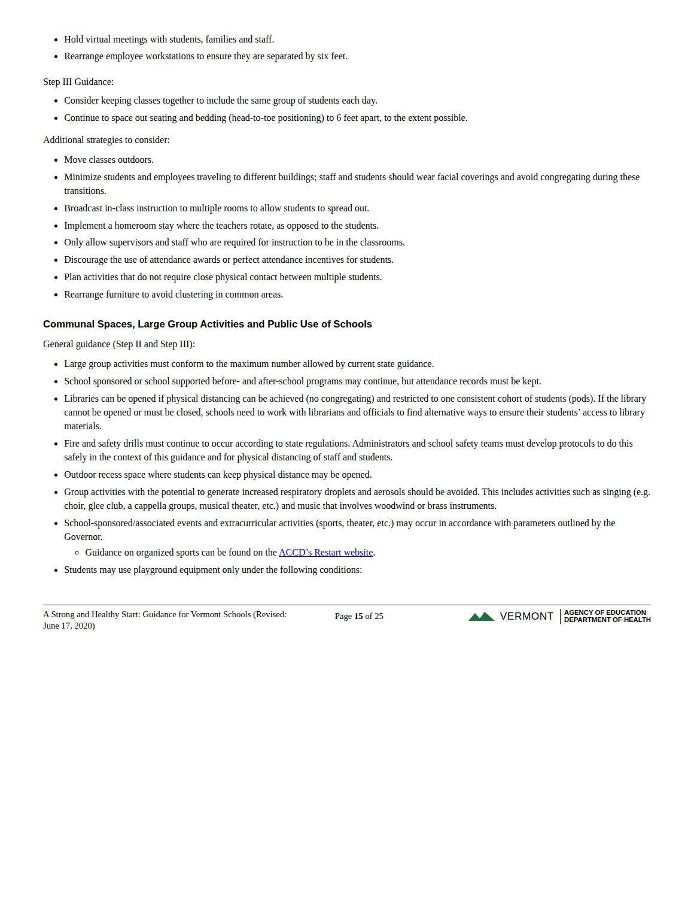Hold virtual meetings with students, families and staff.
Rearrange employee workstations to ensure they are separated by six feet.
Step III Guidance:
Consider keeping classes together to include the same group of students each day.
Continue to space out seating and bedding (head-to-toe positioning) to 6 feet apart, to the extent possible.
Additional strategies to consider:
Move classes outdoors.
Minimize students and employees traveling to different buildings; staff and students should wear facial coverings and avoid congregating during these transitions.
Broadcast in-class instruction to multiple rooms to allow students to spread out.
Implement a homeroom stay where the teachers rotate, as opposed to the students.
Only allow supervisors and staff who are required for instruction to be in the classrooms.
Discourage the use of attendance awards or perfect attendance incentives for students.
Plan activities that do not require close physical contact between multiple students.
Rearrange furniture to avoid clustering in common areas.
Communal Spaces, Large Group Activities and Public Use of Schools
General guidance (Step II and Step III):
Large group activities must conform to the maximum number allowed by current state guidance.
School sponsored or school supported before- and after-school programs may continue, but attendance records must be kept.
Libraries can be opened if physical distancing can be achieved (no congregating) and restricted to one consistent cohort of students (pods). If the library cannot be opened or must be closed, schools need to work with librarians and officials to find alternative ways to ensure their students’ access to library materials.
Fire and safety drills must continue to occur according to state regulations. Administrators and school safety teams must develop protocols to do this safely in the context of this guidance and for physical distancing of staff and students.
Outdoor recess space where students can keep physical distance may be opened.
Group activities with the potential to generate increased respiratory droplets and aerosols should be avoided. This includes activities such as singing (e.g. choir, glee club, a cappella groups, musical theater, etc.) and music that involves woodwind or brass instruments.
School-sponsored/associated events and extracurricular activities (sports, theater, etc.) may occur in accordance with parameters outlined by the Governor.
Guidance on organized sports can be found on the ACCD’s Restart website.
Students may use playground equipment only under the following conditions:
A Strong and Healthy Start: Guidance for Vermont Schools (Revised: June 17, 2020)
Page 15 of 25
VERMONT AGENCY OF EDUCATION
DEPARTMENT OF HEALTH